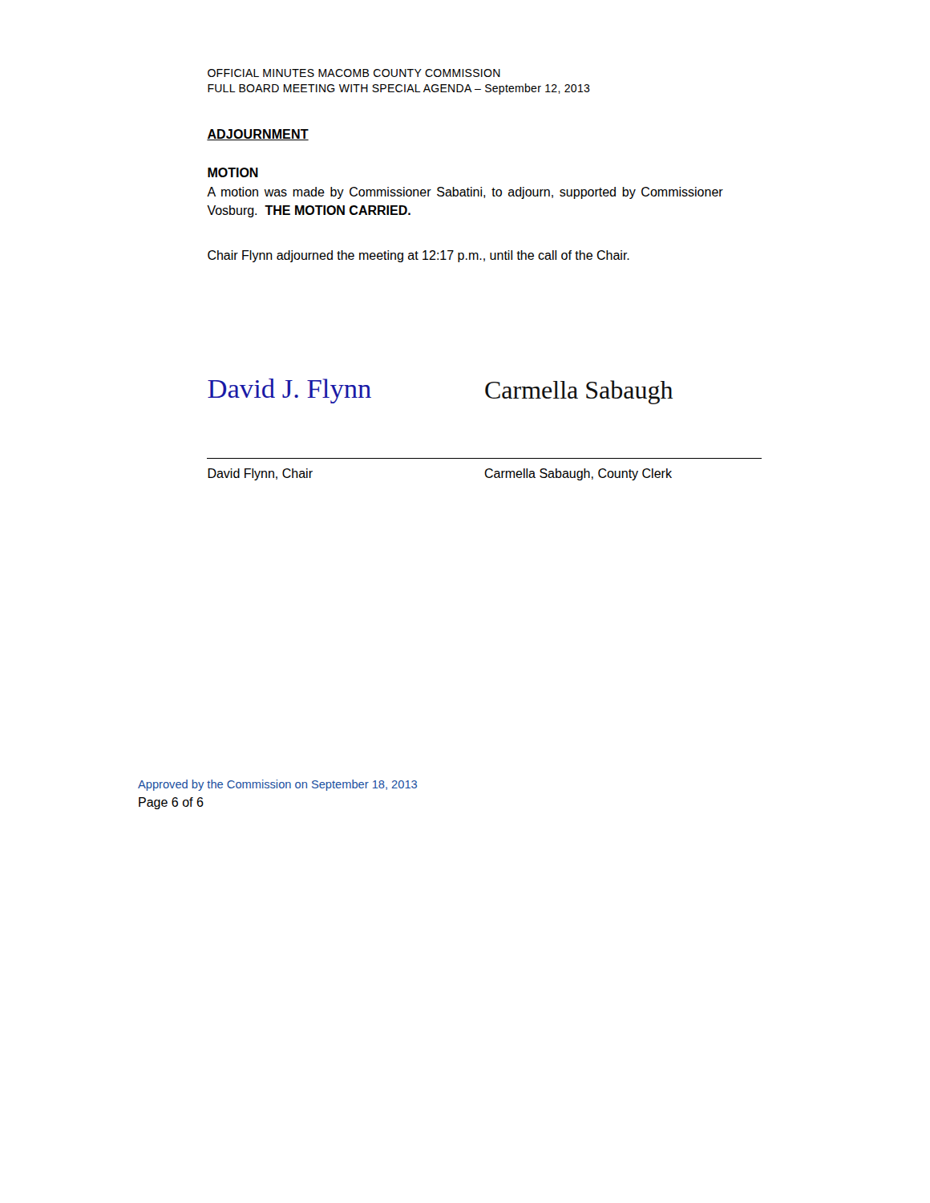OFFICIAL MINUTES MACOMB COUNTY COMMISSION
FULL BOARD MEETING WITH SPECIAL AGENDA – September 12, 2013
ADJOURNMENT
MOTION
A motion was made by Commissioner Sabatini, to adjourn, supported by Commissioner Vosburg. THE MOTION CARRIED.
Chair Flynn adjourned the meeting at 12:17 p.m., until the call of the Chair.
| David J. Flynn David Flynn, Chair | Carmella Sabaugh Carmella Sabaugh, County Clerk |
Approved by the Commission on September 18, 2013
Page 6 of 6